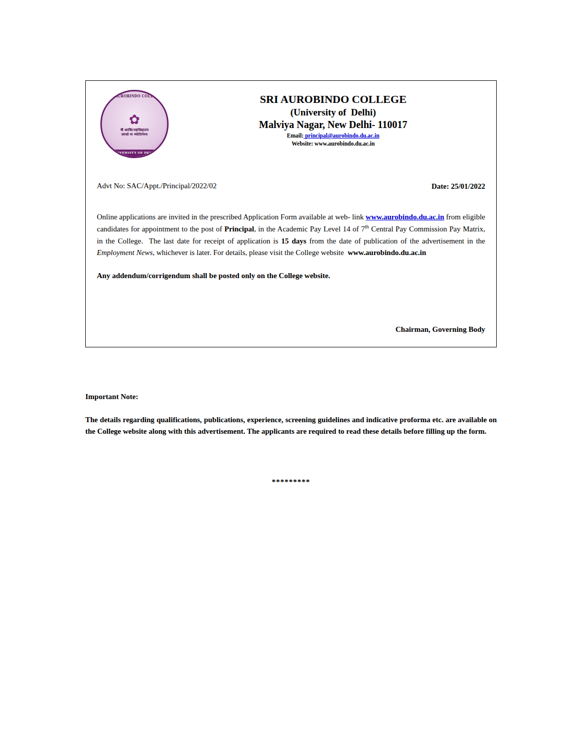SRI AUROBINDO COLLEGE
✿
श्री अरविंद महाविद्यालय
तमसो मा ज्योतिर्गमय
UNIVERSITY OF DELHI
SRI AUROBINDO COLLEGE
(University of Delhi)
Malviya Nagar, New Delhi- 110017
Email: principal@aurobindo.du.ac.in
Website: www.aurobindo.du.ac.in
Date: 25/01/2022
Advt No: SAC/Appt./Principal/2022/02
Online applications are invited in the prescribed Application Form available at web- link www.aurobindo.du.ac.in from eligible candidates for appointment to the post of Principal, in the Academic Pay Level 14 of 7th Central Pay Commission Pay Matrix, in the College. The last date for receipt of application is 15 days from the date of publication of the advertisement in the Employment News, whichever is later. For details, please visit the College website www.aurobindo.du.ac.in
Any addendum/corrigendum shall be posted only on the College website.
Chairman, Governing Body
Important Note:
The details regarding qualifications, publications, experience, screening guidelines and indicative proforma etc. are available on the College website along with this advertisement. The applicants are required to read these details before filling up the form.
*********